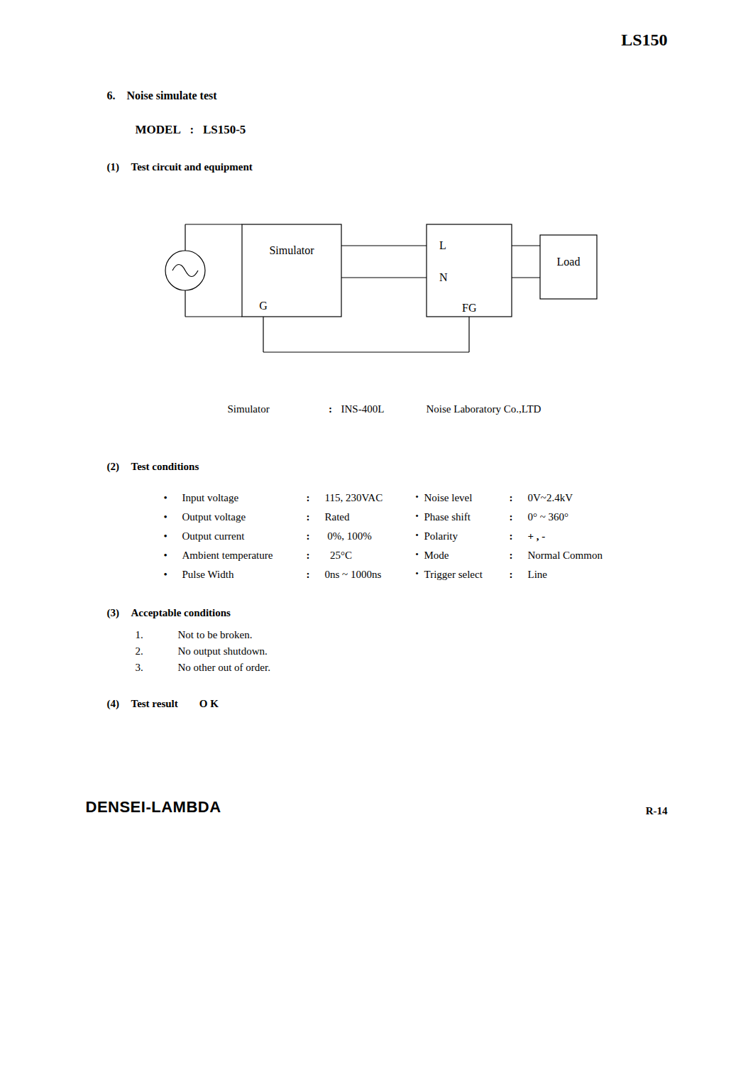LS150
6. Noise simulate test
MODEL : LS150-5
(1) Test circuit and equipment
Simulator G L N FG Load
Simulator: INS-400LNoise Laboratory Co.,LTD
(2) Test conditions
| • | Input voltage | : | 115, 230VAC | • | Noise level | : | 0V~2.4kV |
| • | Output voltage | : | Rated | • | Phase shift | : | 0° ~ 360° |
| • | Output current | : | 0%, 100% | • | Polarity | : | + , - |
| • | Ambient temperature | : | 25°C | • | Mode | : | Normal Common |
| • | Pulse Width | : | 0ns ~ 1000ns | • | Trigger select | : | Line |
(3) Acceptable conditions
1. Not to be broken.
2. No output shutdown.
3. No other out of order.
(4) Test resultO K
DENSEI-LAMBDA
R-14